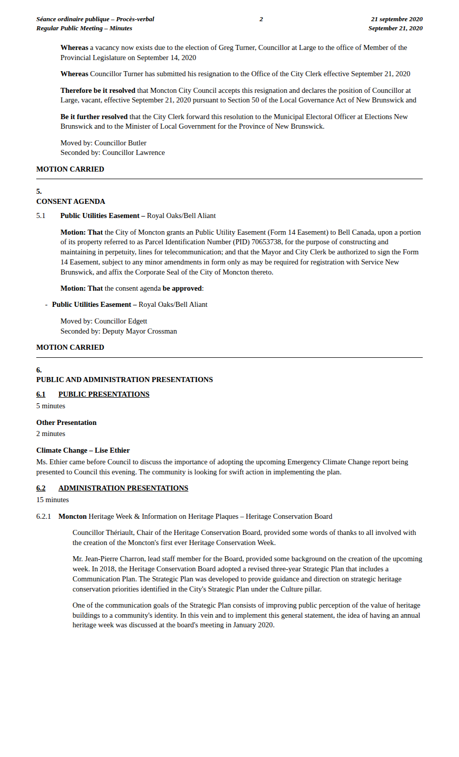Séance ordinaire publique – Procès-verbal
Regular Public Meeting – Minutes
2
21 septembre 2020
September 21, 2020
Whereas a vacancy now exists due to the election of Greg Turner, Councillor at Large to the office of Member of the Provincial Legislature on September 14, 2020
Whereas Councillor Turner has submitted his resignation to the Office of the City Clerk effective September 21, 2020
Therefore be it resolved that Moncton City Council accepts this resignation and declares the position of Councillor at Large, vacant, effective September 21, 2020 pursuant to Section 50 of the Local Governance Act of New Brunswick and
Be it further resolved that the City Clerk forward this resolution to the Municipal Electoral Officer at Elections New Brunswick and to the Minister of Local Government for the Province of New Brunswick.
Moved by: Councillor Butler
Seconded by: Councillor Lawrence
MOTION CARRIED
5.
CONSENT AGENDA
5.1 Public Utilities Easement – Royal Oaks/Bell Aliant
Motion: That the City of Moncton grants an Public Utility Easement (Form 14 Easement) to Bell Canada, upon a portion of its property referred to as Parcel Identification Number (PID) 70653738, for the purpose of constructing and maintaining in perpetuity, lines for telecommunication; and that the Mayor and City Clerk be authorized to sign the Form 14 Easement, subject to any minor amendments in form only as may be required for registration with Service New Brunswick, and affix the Corporate Seal of the City of Moncton thereto.
Motion: That the consent agenda be approved:
Public Utilities Easement – Royal Oaks/Bell Aliant
Moved by: Councillor Edgett
Seconded by: Deputy Mayor Crossman
MOTION CARRIED
6.
PUBLIC AND ADMINISTRATION PRESENTATIONS
6.1 PUBLIC PRESENTATIONS
5 minutes
Other Presentation
2 minutes
Climate Change – Lise Ethier
Ms. Ethier came before Council to discuss the importance of adopting the upcoming Emergency Climate Change report being presented to Council this evening. The community is looking for swift action in implementing the plan.
6.2 ADMINISTRATION PRESENTATIONS
15 minutes
6.2.1 Moncton Heritage Week & Information on Heritage Plaques – Heritage Conservation Board
Councillor Thériault, Chair of the Heritage Conservation Board, provided some words of thanks to all involved with the creation of the Moncton's first ever Heritage Conservation Week.
Mr. Jean-Pierre Charron, lead staff member for the Board, provided some background on the creation of the upcoming week. In 2018, the Heritage Conservation Board adopted a revised three-year Strategic Plan that includes a Communication Plan. The Strategic Plan was developed to provide guidance and direction on strategic heritage conservation priorities identified in the City's Strategic Plan under the Culture pillar.
One of the communication goals of the Strategic Plan consists of improving public perception of the value of heritage buildings to a community's identity. In this vein and to implement this general statement, the idea of having an annual heritage week was discussed at the board's meeting in January 2020.